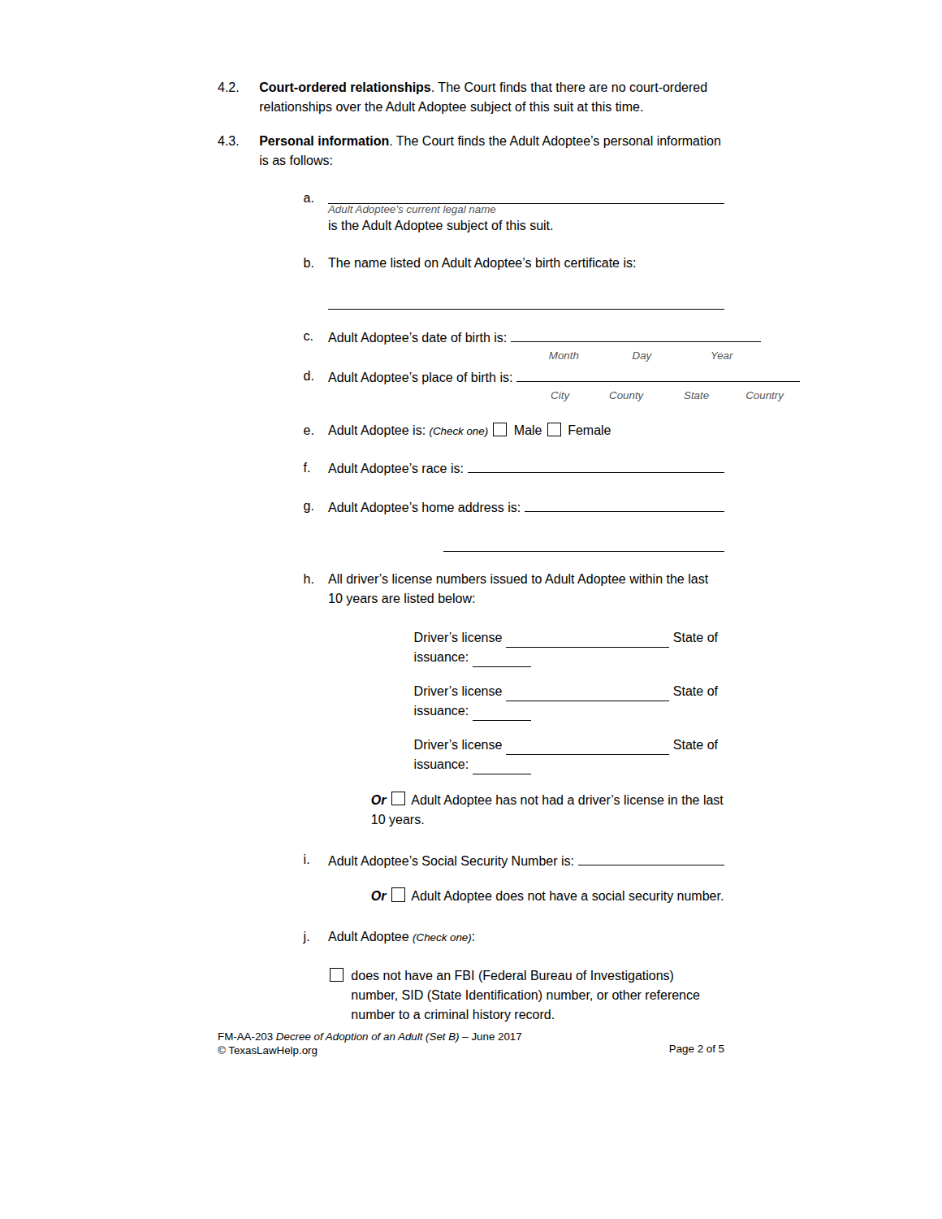4.2.
Court-ordered relationships. The Court finds that there are no court-ordered relationships over the Adult Adoptee subject of this suit at this time.
4.3.
Personal information. The Court finds the Adult Adoptee’s personal information is as follows:
a.
Adult Adoptee’s current legal name
is the Adult Adoptee subject of this suit.
b.
The name listed on Adult Adoptee’s birth certificate is:
c.
Adult Adoptee’s date of birth is:
Month Day Year
d.
Adult Adoptee’s place of birth is:
City County State Country
e.
Adult Adoptee is: (Check one) Male Female
f.
Adult Adoptee’s race is:
g.
Adult Adoptee’s home address is:
h.
All driver’s license numbers issued to Adult Adoptee within the last 10 years are listed below:
Driver’s license State of issuance:
Driver’s license State of issuance:
Driver’s license State of issuance:
Or Adult Adoptee has not had a driver’s license in the last 10 years.
i.
Adult Adoptee’s Social Security Number is:
Or Adult Adoptee does not have a social security number.
j.
Adult Adoptee (Check one):
does not have an FBI (Federal Bureau of Investigations) number, SID (State Identification) number, or other reference number to a criminal history record.
FM-AA-203 Decree of Adoption of an Adult (Set B) – June 2017
© TexasLawHelp.org
Page 2 of 5